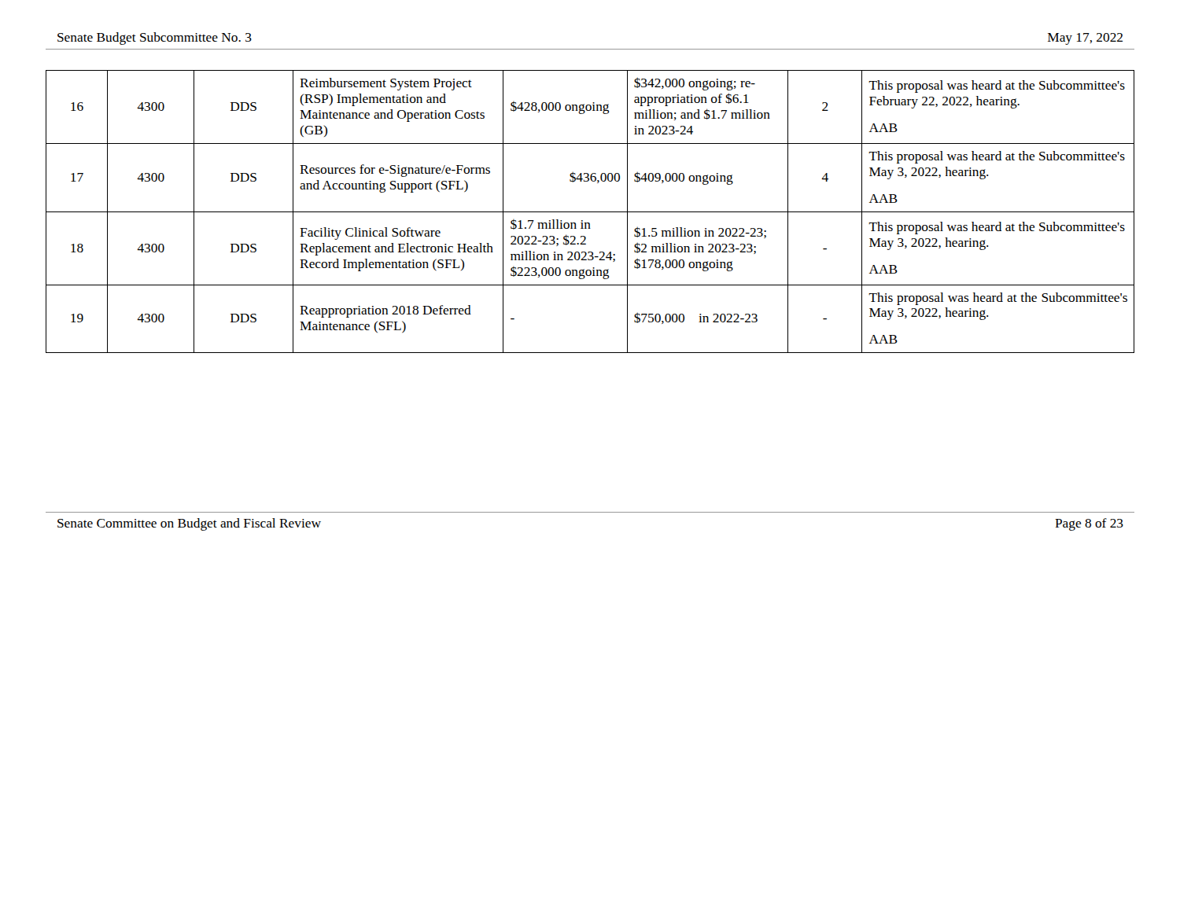Senate Budget Subcommittee No. 3 May 17, 2022
| 16 | 4300 | DDS | Reimbursement System Project (RSP) Implementation and Maintenance and Operation Costs (GB) | $428,000 ongoing | $342,000 ongoing; re-appropriation of $6.1 million; and $1.7 million in 2023-24 | 2 | This proposal was heard at the Subcommittee's February 22, 2022, hearing. AAB |
| 17 | 4300 | DDS | Resources for e-Signature/e-Forms and Accounting Support (SFL) | $436,000 | $409,000 ongoing | 4 | This proposal was heard at the Subcommittee's May 3, 2022, hearing. AAB |
| 18 | 4300 | DDS | Facility Clinical Software Replacement and Electronic Health Record Implementation (SFL) | $1.7 million in 2022-23; $2.2 million in 2023-24; $223,000 ongoing | $1.5 million in 2022-23; $2 million in 2023-23; $178,000 ongoing | - | This proposal was heard at the Subcommittee's May 3, 2022, hearing. AAB |
| 19 | 4300 | DDS | Reappropriation 2018 Deferred Maintenance (SFL) | - | $750,000 in 2022-23 | - | This proposal was heard at the Subcommittee's May 3, 2022, hearing. AAB |
Senate Committee on Budget and Fiscal Review Page 8 of 23